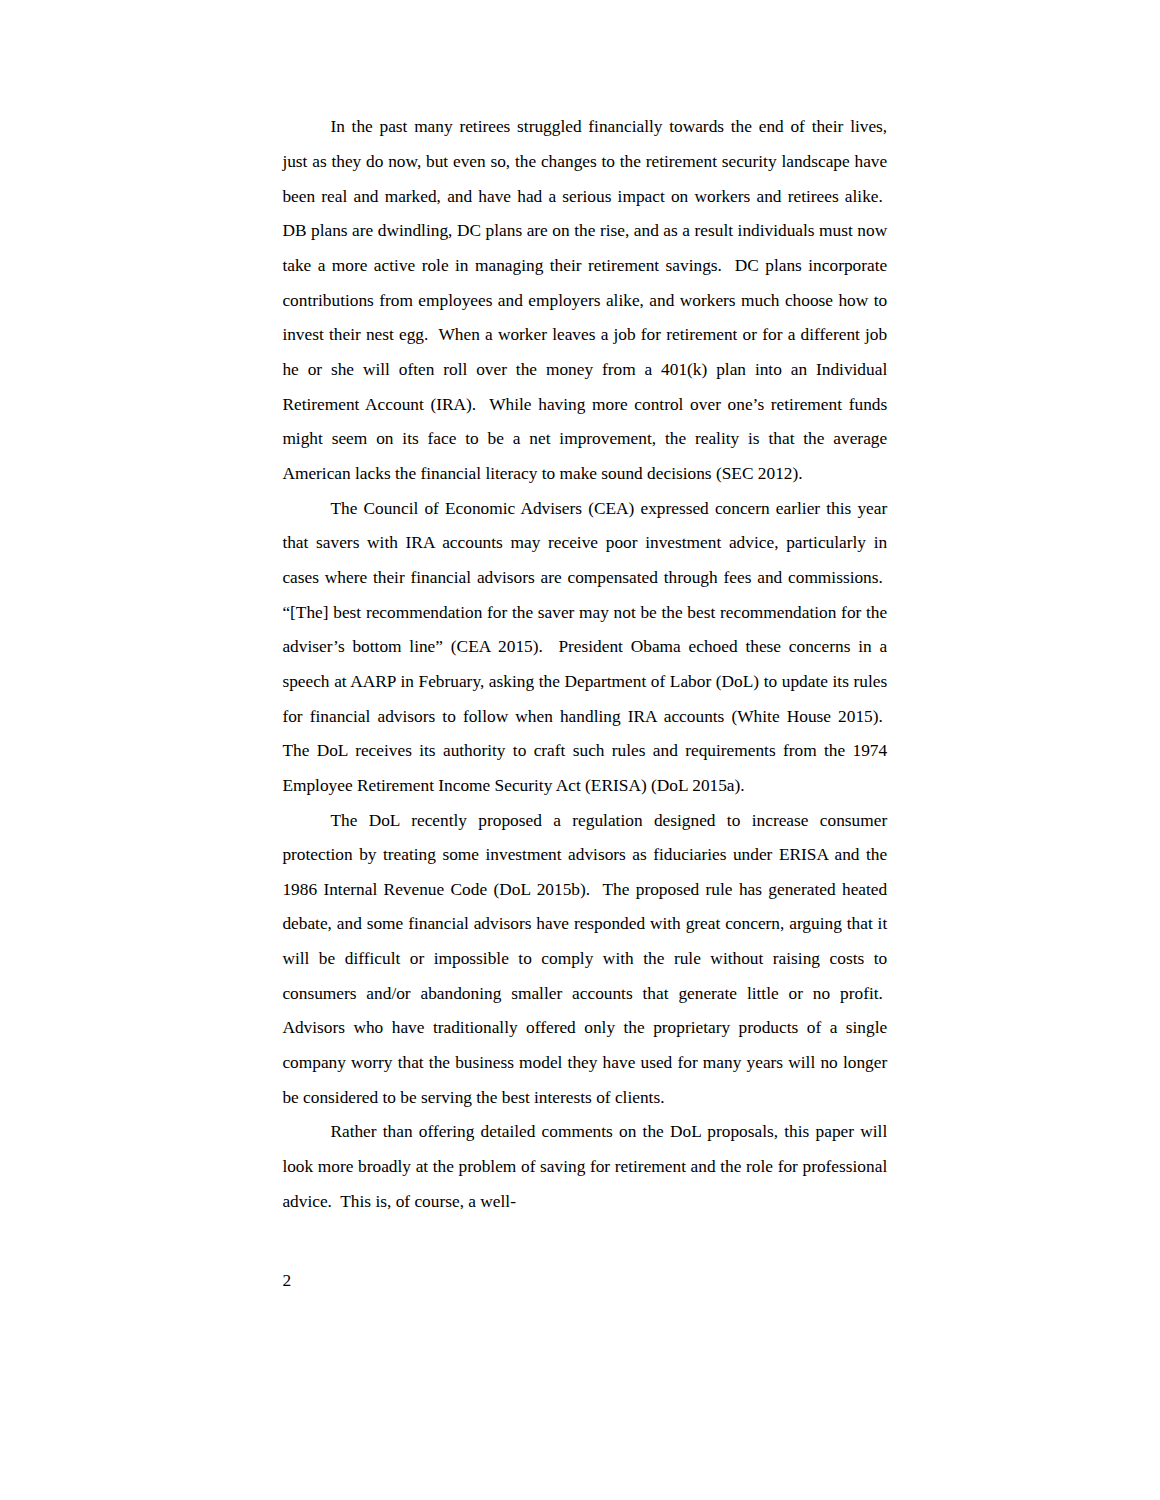In the past many retirees struggled financially towards the end of their lives, just as they do now, but even so, the changes to the retirement security landscape have been real and marked, and have had a serious impact on workers and retirees alike. DB plans are dwindling, DC plans are on the rise, and as a result individuals must now take a more active role in managing their retirement savings. DC plans incorporate contributions from employees and employers alike, and workers much choose how to invest their nest egg. When a worker leaves a job for retirement or for a different job he or she will often roll over the money from a 401(k) plan into an Individual Retirement Account (IRA). While having more control over one’s retirement funds might seem on its face to be a net improvement, the reality is that the average American lacks the financial literacy to make sound decisions (SEC 2012).
The Council of Economic Advisers (CEA) expressed concern earlier this year that savers with IRA accounts may receive poor investment advice, particularly in cases where their financial advisors are compensated through fees and commissions. “[The] best recommendation for the saver may not be the best recommendation for the adviser’s bottom line” (CEA 2015). President Obama echoed these concerns in a speech at AARP in February, asking the Department of Labor (DoL) to update its rules for financial advisors to follow when handling IRA accounts (White House 2015). The DoL receives its authority to craft such rules and requirements from the 1974 Employee Retirement Income Security Act (ERISA) (DoL 2015a).
The DoL recently proposed a regulation designed to increase consumer protection by treating some investment advisors as fiduciaries under ERISA and the 1986 Internal Revenue Code (DoL 2015b). The proposed rule has generated heated debate, and some financial advisors have responded with great concern, arguing that it will be difficult or impossible to comply with the rule without raising costs to consumers and/or abandoning smaller accounts that generate little or no profit. Advisors who have traditionally offered only the proprietary products of a single company worry that the business model they have used for many years will no longer be considered to be serving the best interests of clients.
Rather than offering detailed comments on the DoL proposals, this paper will look more broadly at the problem of saving for retirement and the role for professional advice. This is, of course, a well-
2